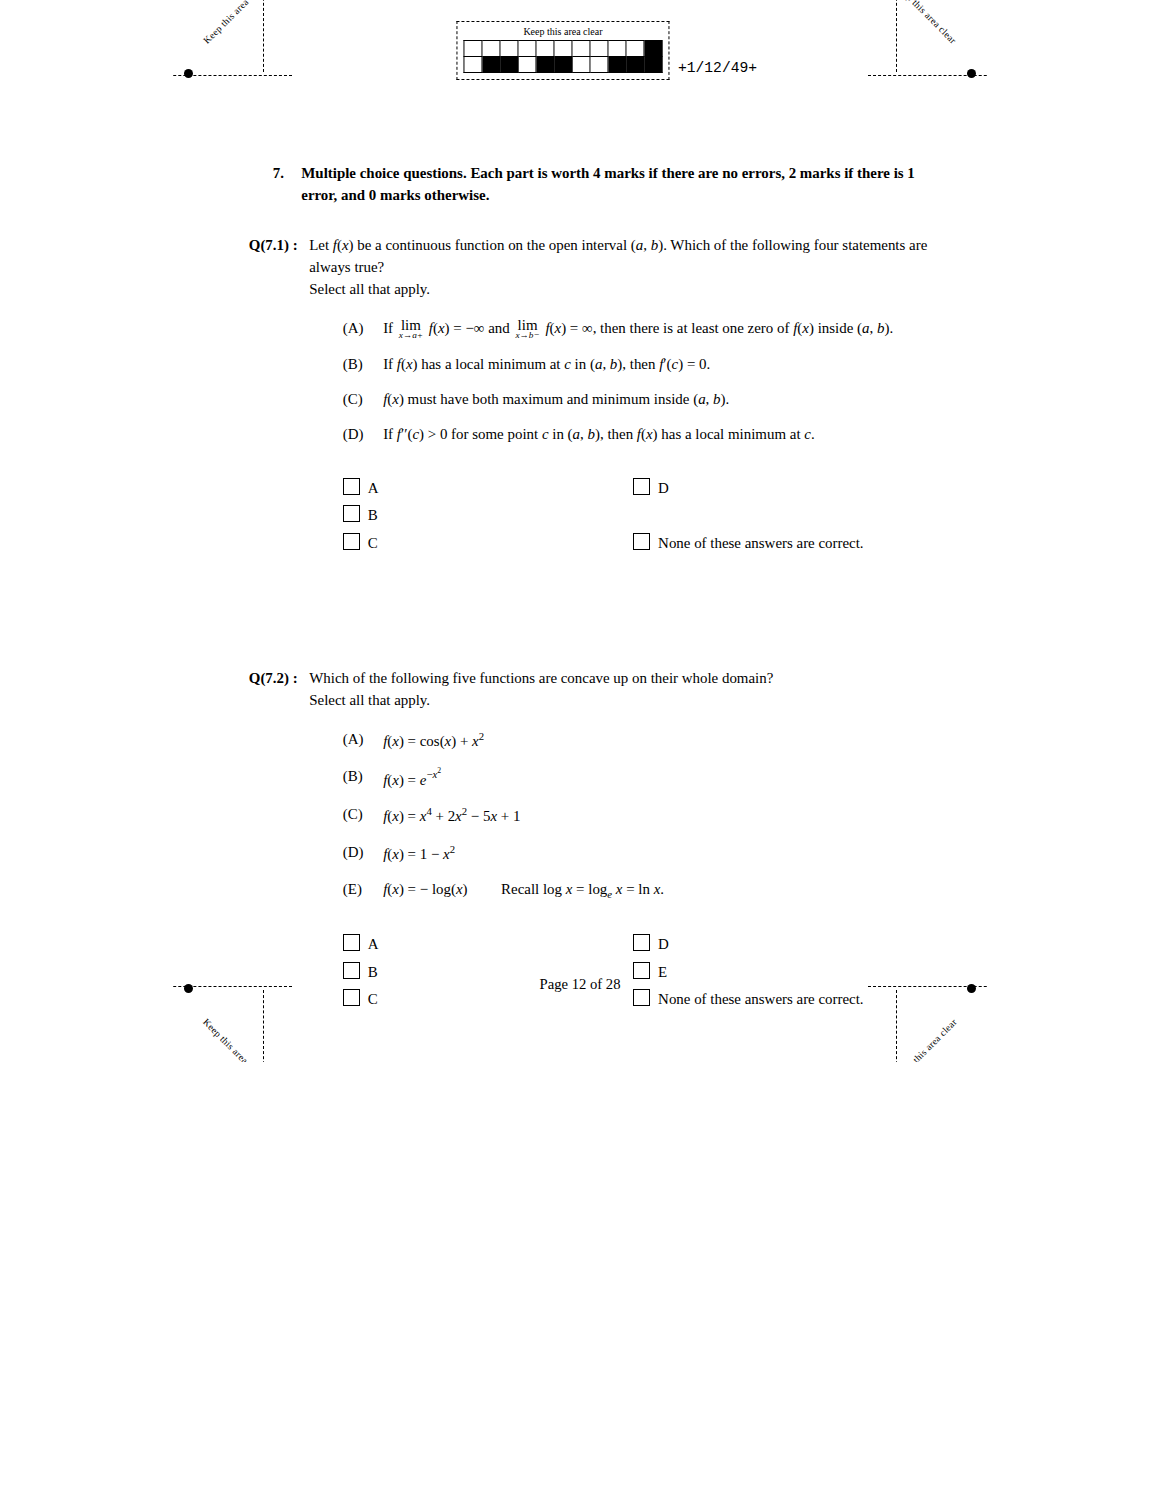Keep this area clear
Keep this area clear
Keep this area clear
Keep this area clear
Keep this area clear
+1/12/49+
7.
Multiple choice questions. Each part is worth 4 marks if there are no errors, 2 marks if there is 1 error, and 0 marks otherwise.
Q(7.1) :
Let f(x) be a continuous function on the open interval (a, b). Which of the following four statements are always true?
Select all that apply.
(A) If lim x→a+ f(x) = −∞ and lim x→b− f(x) = ∞, then there is at least one zero of f(x) inside (a, b).
(B) If f(x) has a local minimum at c in (a, b), then f′(c) = 0.
(C) f(x) must have both maximum and minimum inside (a, b).
(D) If f′′(c) > 0 for some point c in (a, b), then f(x) has a local minimum at c.
| A | D |
| B | |
| C | None of these answers are correct. |
Q(7.2) :
Which of the following five functions are concave up on their whole domain?
Select all that apply.
(A) f(x) = cos(x) + x2
(B) f(x) = e−x2
(C) f(x) = x4 + 2x2 − 5x + 1
(D) f(x) = 1 − x2
(E) f(x) = − log(x) Recall log x = loge x = ln x.
| A | D |
| B | E |
| C | None of these answers are correct. |
Page 12 of 28